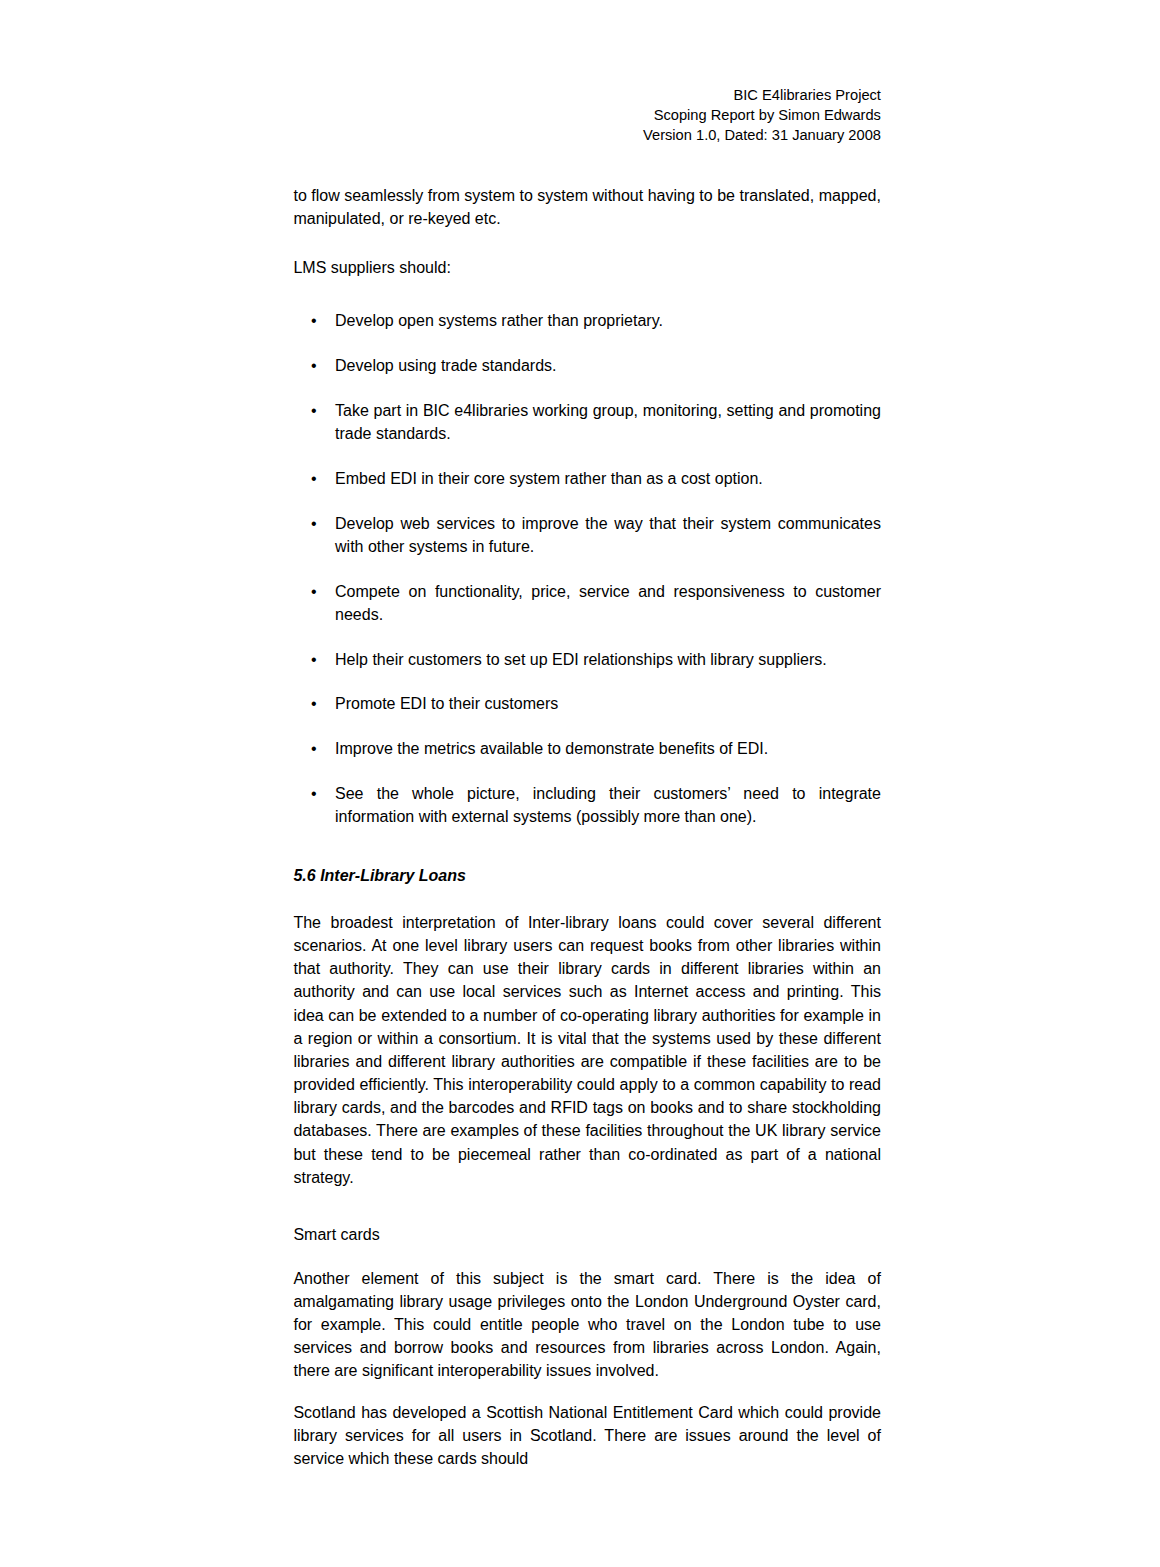BIC E4libraries Project
Scoping Report by Simon Edwards
Version 1.0, Dated: 31 January 2008
to flow seamlessly from system to system without having to be translated, mapped, manipulated, or re-keyed etc.
LMS suppliers should:
Develop open systems rather than proprietary.
Develop using trade standards.
Take part in BIC e4libraries working group, monitoring, setting and promoting trade standards.
Embed EDI in their core system rather than as a cost option.
Develop web services to improve the way that their system communicates with other systems in future.
Compete on functionality, price, service and responsiveness to customer needs.
Help their customers to set up EDI relationships with library suppliers.
Promote EDI to their customers
Improve the metrics available to demonstrate benefits of EDI.
See the whole picture, including their customers’ need to integrate information with external systems (possibly more than one).
5.6 Inter-Library Loans
The broadest interpretation of Inter-library loans could cover several different scenarios. At one level library users can request books from other libraries within that authority. They can use their library cards in different libraries within an authority and can use local services such as Internet access and printing. This idea can be extended to a number of co-operating library authorities for example in a region or within a consortium. It is vital that the systems used by these different libraries and different library authorities are compatible if these facilities are to be provided efficiently. This interoperability could apply to a common capability to read library cards, and the barcodes and RFID tags on books and to share stockholding databases. There are examples of these facilities throughout the UK library service but these tend to be piecemeal rather than co-ordinated as part of a national strategy.
Smart cards
Another element of this subject is the smart card. There is the idea of amalgamating library usage privileges onto the London Underground Oyster card, for example. This could entitle people who travel on the London tube to use services and borrow books and resources from libraries across London. Again, there are significant interoperability issues involved.
Scotland has developed a Scottish National Entitlement Card which could provide library services for all users in Scotland. There are issues around the level of service which these cards should